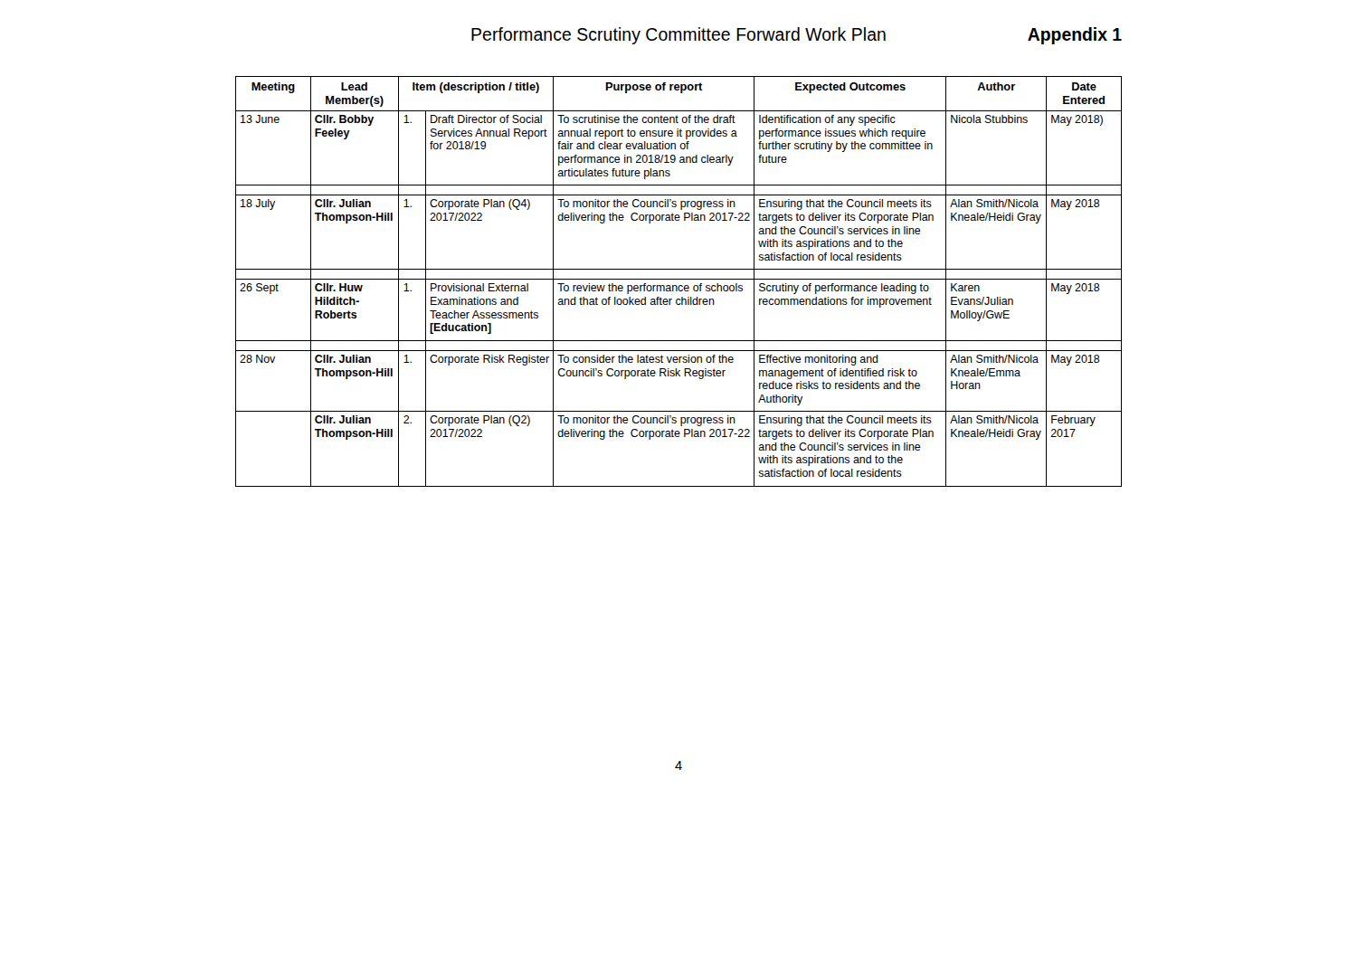Performance Scrutiny Committee Forward Work Plan
Appendix 1
| Meeting | Lead Member(s) | Item (description / title) | Purpose of report | Expected Outcomes | Author | Date Entered |
| --- | --- | --- | --- | --- | --- | --- |
| 13 June | Cllr. Bobby Feeley | 1. | Draft Director of Social Services Annual Report for 2018/19 | To scrutinise the content of the draft annual report to ensure it provides a fair and clear evaluation of performance in 2018/19 and clearly articulates future plans | Identification of any specific performance issues which require further scrutiny by the committee in future | Nicola Stubbins | May 2018) |
| 18 July | Cllr. Julian Thompson-Hill | 1. | Corporate Plan (Q4) 2017/2022 | To monitor the Council’s progress in delivering the Corporate Plan 2017-22 | Ensuring that the Council meets its targets to deliver its Corporate Plan and the Council’s services in line with its aspirations and to the satisfaction of local residents | Alan Smith/Nicola Kneale/Heidi Gray | May 2018 |
| 26 Sept | Cllr. Huw Hilditch-Roberts | 1. | Provisional External Examinations and Teacher Assessments [Education] | To review the performance of schools and that of looked after children | Scrutiny of performance leading to recommendations for improvement | Karen Evans/Julian Molloy/GwE | May 2018 |
| 28 Nov | Cllr. Julian Thompson-Hill | 1. | Corporate Risk Register | To consider the latest version of the Council’s Corporate Risk Register | Effective monitoring and management of identified risk to reduce risks to residents and the Authority | Alan Smith/Nicola Kneale/Emma Horan | May 2018 |
| | Cllr. Julian Thompson-Hill | 2. | Corporate Plan (Q2) 2017/2022 | To monitor the Council’s progress in delivering the Corporate Plan 2017-22 | Ensuring that the Council meets its targets to deliver its Corporate Plan and the Council’s services in line with its aspirations and to the satisfaction of local residents | Alan Smith/Nicola Kneale/Heidi Gray | February 2017 |
4